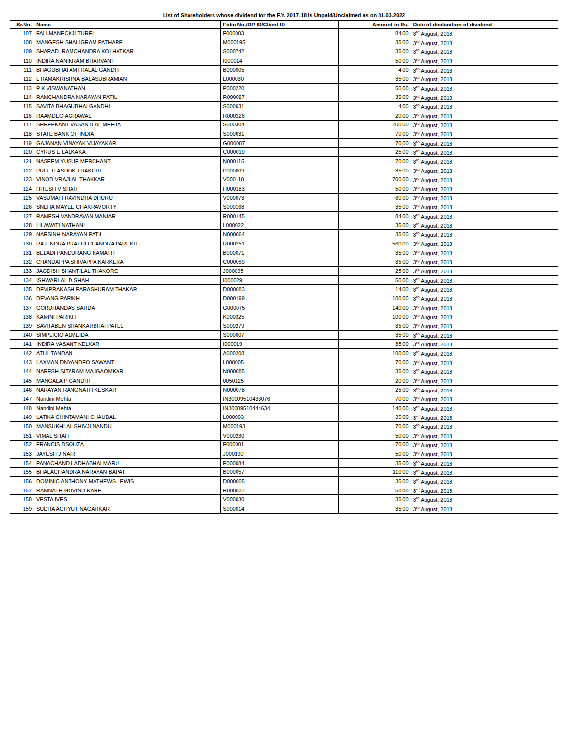List of Shareholders whose dividend for the F.Y. 2017-18 is Unpaid/Unclaimed as on 31.03.2022
| Sr.No. | Name | Folio No./DP ID/Client ID | Amount in Rs. | Date of declaration of dividend |
| --- | --- | --- | --- | --- |
| 107 | FALI MANECKJI TUREL | F000003 | 84.00 | 3 rd August, 2018 |
| 108 | MANGESH SHALIGRAM PATHARE | M000195 | 35.00 | 3 rd August, 2018 |
| 109 | SHARAD. RAMCHANDRA KOLHATKAR | S000742 | 35.00 | 3 rd August, 2018 |
| 110 | INDIRA NANIKRAM BHARVANI | I000014 | 50.00 | 3 rd August, 2018 |
| 111 | BHAGUBHAI AMTHALAL GANDHI | B000005 | 4.00 | 3 rd August, 2018 |
| 112 | L RAMAKRISHNA BALASUBRAMIAN | L000030 | 35.00 | 3 rd August, 2018 |
| 113 | P K VISWANATHAN | P000220 | 50.00 | 3 rd August, 2018 |
| 114 | RAMCHANDRA NARAYAN PATIL | R000087 | 35.00 | 3 rd August, 2018 |
| 115 | SAVITA BHAGUBHAI GANDHI | S000031 | 4.00 | 3 rd August, 2018 |
| 116 | RAAMDEO AGRAWAL | R000226 | 20.00 | 3 rd August, 2018 |
| 117 | SHREEKANT VASANTLAL MEHTA | S000304 | 200.00 | 3 rd August, 2018 |
| 118 | STATE BANK OF INDIA | S000631 | 70.00 | 3 rd August, 2018 |
| 119 | GAJANAN VINAYAK VIJAYAKAR | G000087 | 70.00 | 3 rd August, 2018 |
| 120 | CYRUS E LALKAKA | C000010 | 25.00 | 3 rd August, 2018 |
| 121 | NASEEM YUSUF MERCHANT | N000115 | 70.00 | 3 rd August, 2018 |
| 122 | PREETI ASHOK THAKORE | P000009 | 35.00 | 3 rd August, 2018 |
| 123 | VINOD VRAJLAL THAKKAR | V000110 | 700.00 | 3 rd August, 2018 |
| 124 | HITESH V SHAH | H000183 | 50.00 | 3 rd August, 2018 |
| 125 | VASUMATI RAVINDRA DHURU | V000073 | 60.00 | 3 rd August, 2018 |
| 126 | SNEHA MAYEE CHAKRAVORTY | S000168 | 35.00 | 3 rd August, 2018 |
| 127 | RAMESH VANDRAVAN MANIAR | R000145 | 84.00 | 3 rd August, 2018 |
| 128 | LILAWATI NATHANI | L000022 | 35.00 | 3 rd August, 2018 |
| 129 | NARSINH NARAYAN PATIL | N000064 | 35.00 | 3 rd August, 2018 |
| 130 | RAJENDRA PRAFULCHANDRA PAREKH | R000251 | 560.00 | 3 rd August, 2018 |
| 131 | BELADI PANDURANG KAMATH | B000071 | 35.00 | 3 rd August, 2018 |
| 132 | CHANDAPPA SHIVAPPA KARKERA | C000059 | 35.00 | 3 rd August, 2018 |
| 133 | JAGDISH SHANTILAL THAKORE | J000095 | 25.00 | 3 rd August, 2018 |
| 134 | ISHWARLAL D SHAH | I000029 | 50.00 | 3 rd August, 2018 |
| 135 | DEVIPRAKASH PARASHURAM THAKAR | D000083 | 14.00 | 3 rd August, 2018 |
| 136 | DEVANG PARIKH | D000199 | 100.00 | 3 rd August, 2018 |
| 137 | GORDHANDAS SARDA | G000075 | 140.00 | 3 rd August, 2018 |
| 138 | KAMINI PARIKH | K000325 | 100.00 | 3 rd August, 2018 |
| 139 | SAVITABEN SHANKARBHAI PATEL | S000279 | 35.00 | 3 rd August, 2018 |
| 140 | SIMPLICIO ALMEIDA | S000007 | 35.00 | 3 rd August, 2018 |
| 141 | INDIRA VASANT KELKAR | I000019 | 35.00 | 3 rd August, 2018 |
| 142 | ATUL TANDAN | A000208 | 100.00 | 3 rd August, 2018 |
| 143 | LAXMAN DNYANDEO SAWANT | L000005 | 70.00 | 3 rd August, 2018 |
| 144 | NARESH SITARAM MAJGAOMKAR | N000085 | 35.00 | 3 rd August, 2018 |
| 145 | MANGALA P GANDHI | 0050125 | 20.00 | 3 rd August, 2018 |
| 146 | NARAYAN RANGNATH KESKAR | N000078 | 25.00 | 3 rd August, 2018 |
| 147 | Nandini Mehta | IN30009510433076 | 70.00 | 3 rd August, 2018 |
| 148 | Nandini Mehta | IN30009510444634 | 140.00 | 3 rd August, 2018 |
| 149 | LATIKA CHINTAMANI CHAUBAL | L000003 | 35.00 | 3 rd August, 2018 |
| 150 | MANSUKHLAL SHIVJI NANDU | M000193 | 70.00 | 3 rd August, 2018 |
| 151 | VIMAL SHAH | V000230 | 50.00 | 3 rd August, 2018 |
| 152 | FRANCIS DSOUZA | F000001 | 70.00 | 3 rd August, 2018 |
| 153 | JAYESH J NAIR | J000190 | 50.00 | 3 rd August, 2018 |
| 154 | PANACHAND LADHABHAI MARU | P000084 | 35.00 | 3 rd August, 2018 |
| 155 | BHALACHANDRA NARAYAN BAPAT | B000057 | 110.00 | 3 rd August, 2018 |
| 156 | DOMINIC ANTHONY MATHEWS LEWIS | D000005 | 35.00 | 3 rd August, 2018 |
| 157 | RAMNATH GOVIND KARE | R000037 | 50.00 | 3 rd August, 2018 |
| 158 | VESTA IVES | V000030 | 35.00 | 3 rd August, 2018 |
| 159 | SUDHA ACHYUT NAGARKAR | S000014 | 35.00 | 3 rd August, 2018 |